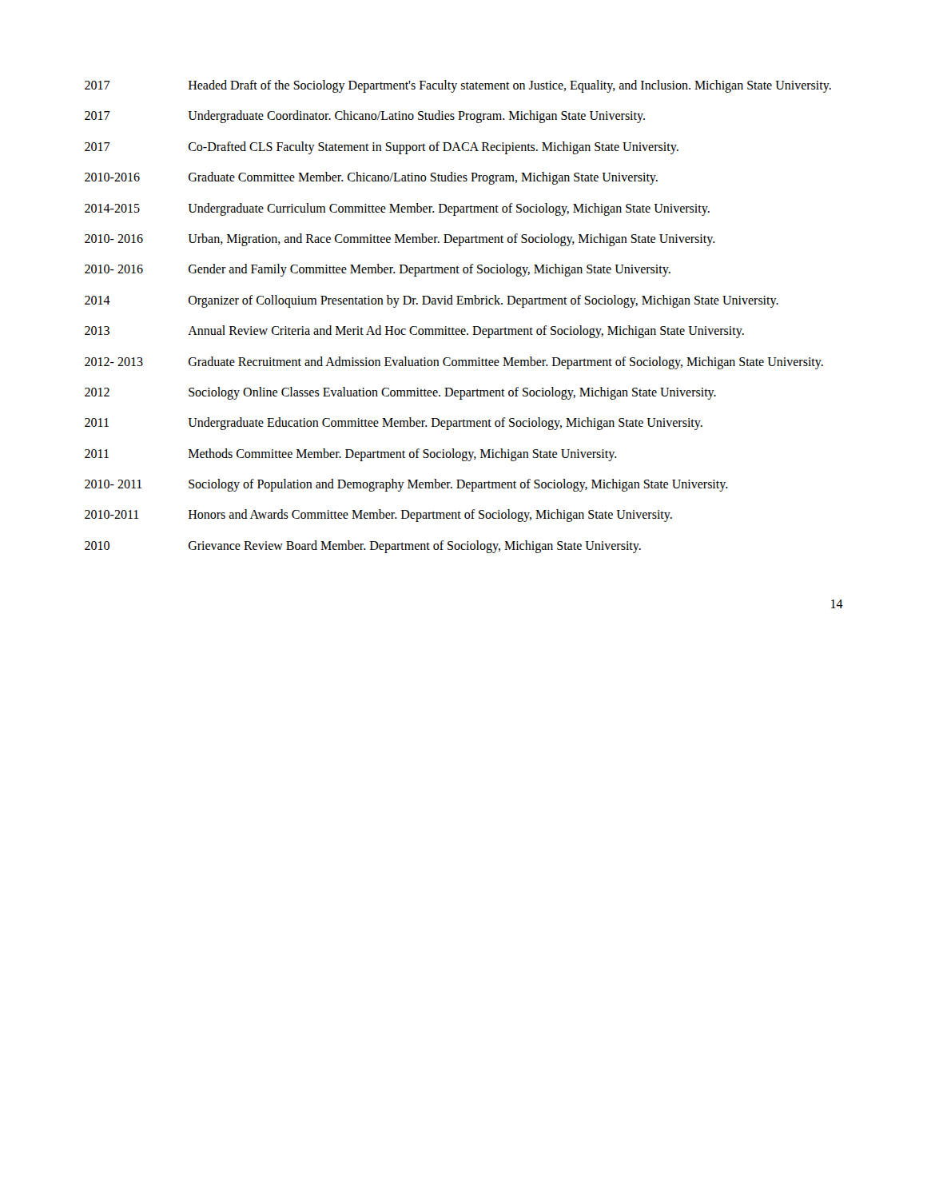| 2017 | Headed Draft of the Sociology Department's Faculty statement on Justice, Equality, and Inclusion. Michigan State University. |
| 2017 | Undergraduate Coordinator. Chicano/Latino Studies Program. Michigan State University. |
| 2017 | Co-Drafted CLS Faculty Statement in Support of DACA Recipients. Michigan State University. |
| 2010-2016 | Graduate Committee Member. Chicano/Latino Studies Program, Michigan State University. |
| 2014-2015 | Undergraduate Curriculum Committee Member. Department of Sociology, Michigan State University. |
| 2010- 2016 | Urban, Migration, and Race Committee Member. Department of Sociology, Michigan State University. |
| 2010- 2016 | Gender and Family Committee Member. Department of Sociology, Michigan State University. |
| 2014 | Organizer of Colloquium Presentation by Dr. David Embrick. Department of Sociology, Michigan State University. |
| 2013 | Annual Review Criteria and Merit Ad Hoc Committee. Department of Sociology, Michigan State University. |
| 2012- 2013 | Graduate Recruitment and Admission Evaluation Committee Member. Department of Sociology, Michigan State University. |
| 2012 | Sociology Online Classes Evaluation Committee. Department of Sociology, Michigan State University. |
| 2011 | Undergraduate Education Committee Member. Department of Sociology, Michigan State University. |
| 2011 | Methods Committee Member. Department of Sociology, Michigan State University. |
| 2010- 2011 | Sociology of Population and Demography Member. Department of Sociology, Michigan State University. |
| 2010-2011 | Honors and Awards Committee Member. Department of Sociology, Michigan State University. |
| 2010 | Grievance Review Board Member. Department of Sociology, Michigan State University. |
14